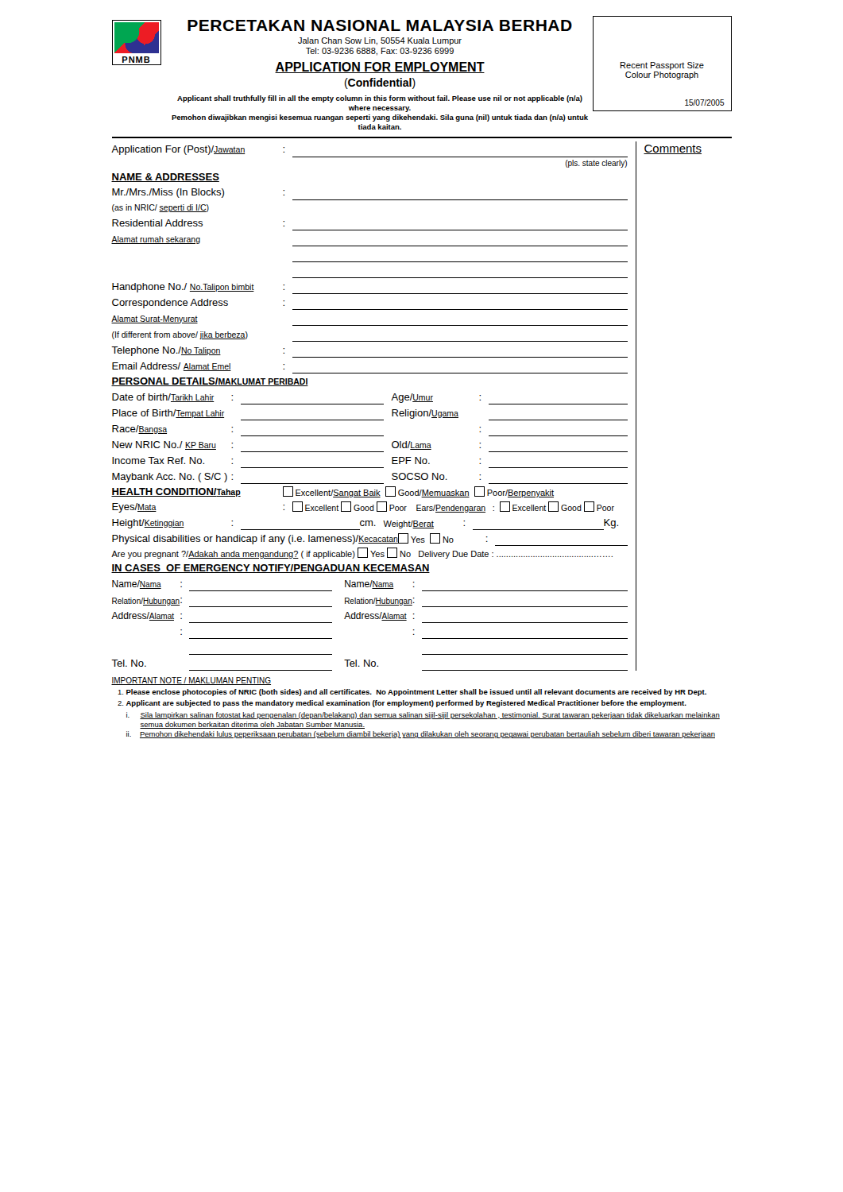PNMB
PERCETAKAN NASIONAL MALAYSIA BERHAD
Jalan Chan Sow Lin, 50554 Kuala Lumpur
Tel: 03-9236 6888, Fax: 03-9236 6999
APPLICATION FOR EMPLOYMENT
(Confidential)
Applicant shall truthfully fill in all the empty column in this form without fail. Please use nil or not applicable (n/a) where necessary.
Pemohon diwajibkan mengisi kesemua ruangan seperti yang dikehendaki. Sila guna (nil) untuk tiada dan (n/a) untuk tiada kaitan.
Recent Passport Size
Colour Photograph
15/07/2005
| Application For (Post)/ Jawatan | : | |
| | (pls. state clearly) |
| NAME & ADDRESSES |
| Mr./Mrs./Miss (In Blocks) | : | |
| (as in NRIC/ seperti di I/C ) | | |
| Residential Address | : | |
| Alamat rumah sekarang | | |
| Handphone No./ No.Talipon bimbit | : | |
| Correspondence Address | : | |
| Alamat Surat-Menyurat | | |
| (If different from above/ jika berbeza ) | | |
| Telephone No./ No Talipon | : | |
| Email Address/ Alamat Emel | : | |
| PERSONAL DETAILS/ MAKLUMAT PERIBADI |
| Date of birth/ Tarikh Lahir | : | | | Age/ Umur | : | |
| Place of Birth/ Tempat Lahir | | | | Religion/ Ugama | | |
| Race/ Bangsa | : | | | | : | |
| New NRIC No./ KP Baru | : | | | Old/ Lama | : | |
| Income Tax Ref. No. | : | | | EPF No. | : | |
| Maybank Acc. No. ( S/C ) | : | | | SOCSO No. | : | |
| HEALTH CONDITION/ Tahap | Excellent/ Sangat Baik Good/ Memuaskan Poor/ Berpenyakit |
| Eyes/ Mata | : | Excellent Good Poor Ears/ Pendengaran : Excellent Good Poor |
| Height/ Ketinggian | : | | cm. | Weight/ Berat | : | | Kg. |
| Physical disabilities or handicap if any (i.e. lameness)/ Kecacatan | Yes No | : | |
| Are you pregnant ?/ Adakah anda mengandung? ( if applicable) Yes No Delivery Due Date : ........................................……. |
| IN CASES OF EMERGENCY NOTIFY/PENGADUAN KECEMASAN |
| Name/ Nama | : | | | Name/ Nama | : | |
| Relation/ Hubungan | : | | | Relation/ Hubungan | : | |
| Address/ Alamat | : | | | Address/ Alamat | : | |
| | : | | | | : | |
| Tel. No. | | | | Tel. No. | | |
Comments
IMPORTANT NOTE / MAKLUMAN PENTING
Please enclose photocopies of NRIC (both sides) and all certificates. No Appointment Letter shall be issued until all relevant documents are received by HR Dept.
Applicant are subjected to pass the mandatory medical examination (for employment) performed by Registered Medical Practitioner before the employment.
i. Sila lampirkan salinan fotostat kad pengenalan (depan/belakang) dan semua salinan sijil-sijil persekolahan , testimonial. Surat tawaran pekerjaan tidak dikeluarkan melainkan semua dokumen berkaitan diterima oleh Jabatan Sumber Manusia.
ii. Pemohon dikehendaki lulus peperiksaan perubatan (sebelum diambil bekerja) yang dilakukan oleh seorang pegawai perubatan bertauliah sebelum diberi tawaran pekerjaan